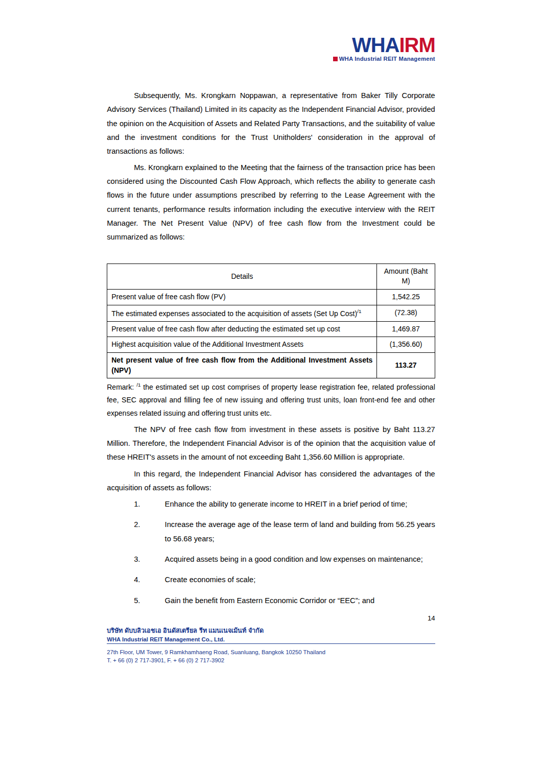WHA IRM
WHA Industrial REIT Management
Subsequently, Ms. Krongkarn Noppawan, a representative from Baker Tilly Corporate Advisory Services (Thailand) Limited in its capacity as the Independent Financial Advisor, provided the opinion on the Acquisition of Assets and Related Party Transactions, and the suitability of value and the investment conditions for the Trust Unitholders' consideration in the approval of transactions as follows:
Ms. Krongkarn explained to the Meeting that the fairness of the transaction price has been considered using the Discounted Cash Flow Approach, which reflects the ability to generate cash flows in the future under assumptions prescribed by referring to the Lease Agreement with the current tenants, performance results information including the executive interview with the REIT Manager. The Net Present Value (NPV) of free cash flow from the Investment could be summarized as follows:
| Details | Amount (Baht M) |
| --- | --- |
| Present value of free cash flow (PV) | 1,542.25 |
| The estimated expenses associated to the acquisition of assets (Set Up Cost) /1 | (72.38) |
| Present value of free cash flow after deducting the estimated set up cost | 1,469.87 |
| Highest acquisition value of the Additional Investment Assets | (1,356.60) |
| Net present value of free cash flow from the Additional Investment Assets (NPV) | 113.27 |
Remark: /1 the estimated set up cost comprises of property lease registration fee, related professional fee, SEC approval and filling fee of new issuing and offering trust units, loan front-end fee and other expenses related issuing and offering trust units etc.
The NPV of free cash flow from investment in these assets is positive by Baht 113.27 Million. Therefore, the Independent Financial Advisor is of the opinion that the acquisition value of these HREIT's assets in the amount of not exceeding Baht 1,356.60 Million is appropriate.
In this regard, the Independent Financial Advisor has considered the advantages of the acquisition of assets as follows:
Enhance the ability to generate income to HREIT in a brief period of time;
Increase the average age of the lease term of land and building from 56.25 years to 56.68 years;
Acquired assets being in a good condition and low expenses on maintenance;
Create economies of scale;
Gain the benefit from Eastern Economic Corridor or “EEC”; and
14
บริษัท ดับบลิวเอชเอ อินดัสเตรียล รีท แมนเนจเม้นท์ จำกัด
WHA Industrial REIT Management Co., Ltd.
27th Floor, UM Tower, 9 Ramkhamhaeng Road, Suanluang, Bangkok 10250 Thailand
T. + 66 (0) 2 717-3901, F. + 66 (0) 2 717-3902